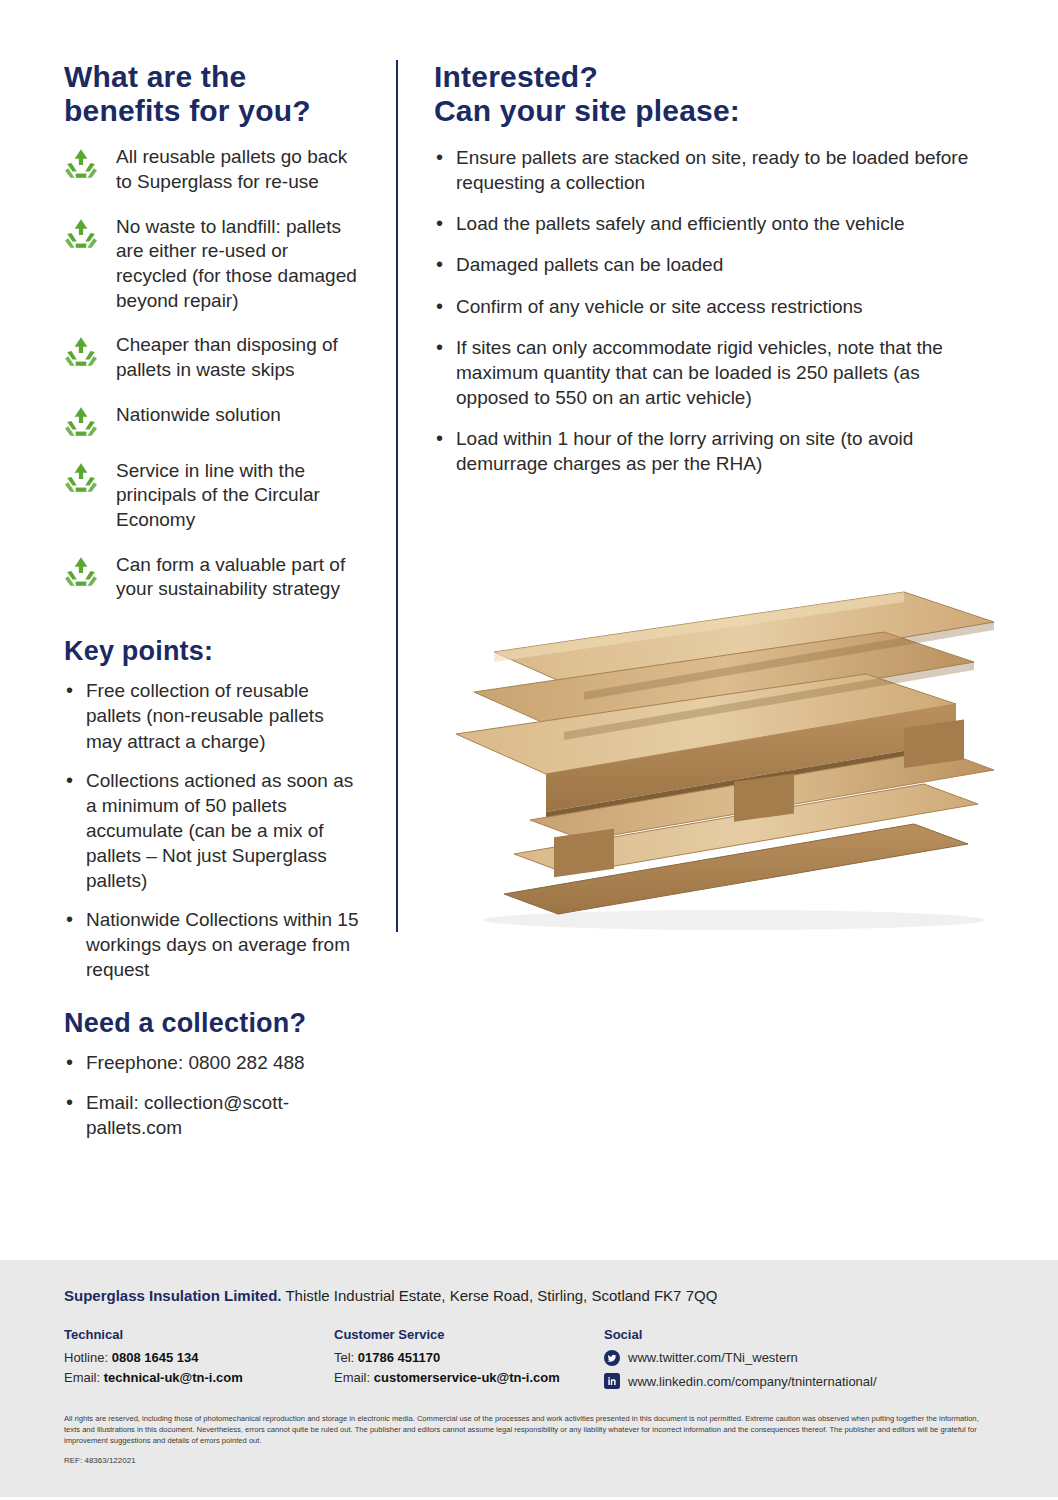What are the
benefits for you?
All reusable pallets go back to Superglass for re-use
No waste to landfill: pallets are either re-used or recycled (for those damaged beyond repair)
Cheaper than disposing of pallets in waste skips
Nationwide solution
Service in line with the principals of the Circular Economy
Can form a valuable part of your sustainability strategy
Key points:
Free collection of reusable pallets (non-reusable pallets may attract a charge)
Collections actioned as soon as a minimum of 50 pallets accumulate (can be a mix of pallets – Not just Superglass pallets)
Nationwide Collections within 15 workings days on average from request
Need a collection?
Freephone: 0800 282 488
Email: collection@scott-pallets.com
Interested?
Can your site please:
Ensure pallets are stacked on site, ready to be loaded before requesting a collection
Load the pallets safely and efficiently onto the vehicle
Damaged pallets can be loaded
Confirm of any vehicle or site access restrictions
If sites can only accommodate rigid vehicles, note that the maximum quantity that can be loaded is 250 pallets (as opposed to 550 on an artic vehicle)
Load within 1 hour of the lorry arriving on site (to avoid demurrage charges as per the RHA)
Superglass Insulation Limited. Thistle Industrial Estate, Kerse Road, Stirling, Scotland FK7 7QQ
Technical
Hotline: 0808 1645 134
Email: technical-uk@tn-i.com
Customer Service
Tel: 01786 451170
Email: customerservice-uk@tn-i.com
Social
www.twitter.com/TNi_western
www.linkedin.com/company/tninternational/
All rights are reserved, including those of photomechanical reproduction and storage in electronic media. Commercial use of the processes and work activities presented in this document is not permitted. Extreme caution was observed when putting together the information, texts and illustrations in this document. Nevertheless, errors cannot quite be ruled out. The publisher and editors cannot assume legal responsibility or any liability whatever for incorrect information and the consequences thereof. The publisher and editors will be grateful for improvement suggestions and details of errors pointed out.
REF: 48363/122021